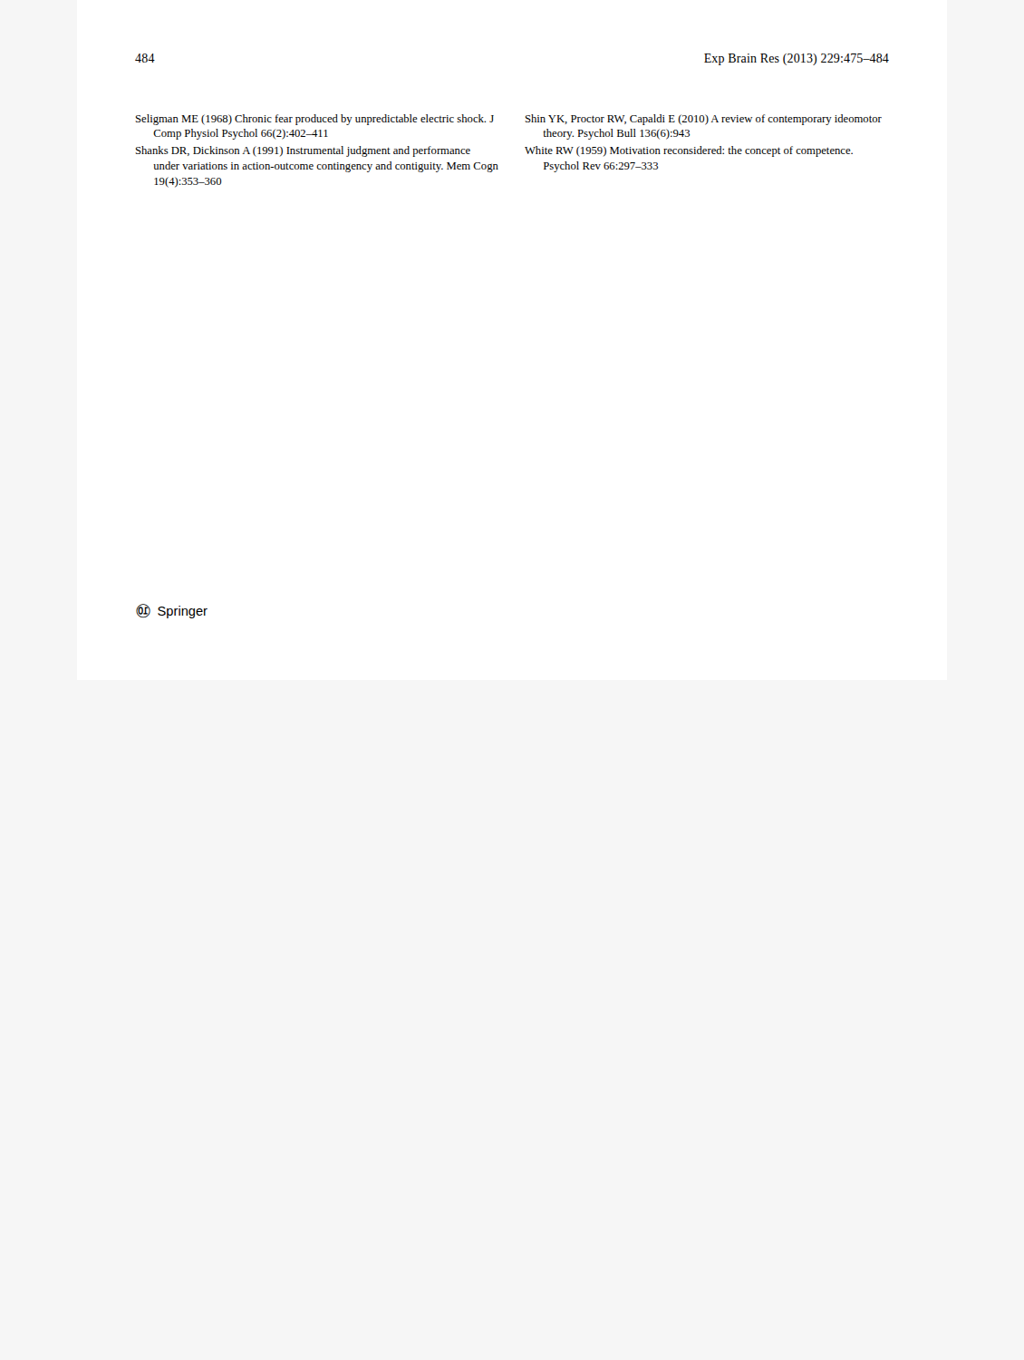484 Exp Brain Res (2013) 229:475–484
Seligman ME (1968) Chronic fear produced by unpredictable electric shock. J Comp Physiol Psychol 66(2):402–411
Shanks DR, Dickinson A (1991) Instrumental judgment and performance under variations in action-outcome contingency and contiguity. Mem Cogn 19(4):353–360
Shin YK, Proctor RW, Capaldi E (2010) A review of contemporary ideomotor theory. Psychol Bull 136(6):943
White RW (1959) Motivation reconsidered: the concept of competence. Psychol Rev 66:297–333
⑩ Springer